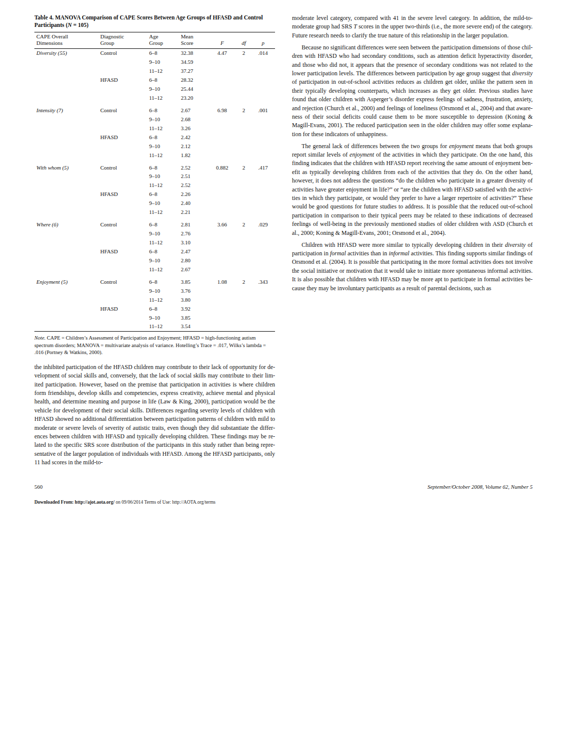Table 4. MANOVA Comparison of CAPE Scores Between Age Groups of HFASD and Control Participants (N = 105)
| CAPE Overall Dimensions | Diagnostic Group | Age Group | Mean Score | F | df | p |
| --- | --- | --- | --- | --- | --- | --- |
| Diversity (55) | Control | 6–8 | 32.38 | 4.47 | 2 | .014 |
| | | 9–10 | 34.59 | | | |
| | | 11–12 | 37.27 | | | |
| | HFASD | 6–8 | 28.32 | | | |
| | | 9–10 | 25.44 | | | |
| | | 11–12 | 23.20 | | | |
| Intensity (7) | Control | 6–8 | 2.67 | 6.98 | 2 | .001 |
| | | 9–10 | 2.68 | | | |
| | | 11–12 | 3.26 | | | |
| | HFASD | 6–8 | 2.42 | | | |
| | | 9–10 | 2.12 | | | |
| | | 11–12 | 1.82 | | | |
| With whom (5) | Control | 6–8 | 2.52 | 0.882 | 2 | .417 |
| | | 9–10 | 2.51 | | | |
| | | 11–12 | 2.52 | | | |
| | HFASD | 6–8 | 2.26 | | | |
| | | 9–10 | 2.40 | | | |
| | | 11–12 | 2.21 | | | |
| Where (6) | Control | 6–8 | 2.81 | 3.66 | 2 | .029 |
| | | 9–10 | 2.76 | | | |
| | | 11–12 | 3.10 | | | |
| | HFASD | 6–8 | 2.47 | | | |
| | | 9–10 | 2.80 | | | |
| | | 11–12 | 2.67 | | | |
| Enjoyment (5) | Control | 6–8 | 3.85 | 1.08 | 2 | .343 |
| | | 9–10 | 3.76 | | | |
| | | 11–12 | 3.80 | | | |
| | HFASD | 6–8 | 3.92 | | | |
| | | 9–10 | 3.85 | | | |
| | | 11–12 | 3.54 | | | |
Note. CAPE = Children’s Assessment of Participation and Enjoyment; HFASD = high-functioning autism spectrum disorders; MANOVA = multivariate analysis of variance. Hotelling’s Trace = .017, Wilks’s lambda = .016 (Portney & Watkins, 2000).
the inhibited participation of the HFASD children may contribute to their lack of opportunity for development of social skills and, conversely, that the lack of social skills may contribute to their limited participation. However, based on the premise that participation in activities is where children form friendships, develop skills and competencies, express creativity, achieve mental and physical health, and determine meaning and purpose in life (Law & King, 2000), participation would be the vehicle for development of their social skills. Differences regarding severity levels of children with HFASD showed no additional differentiation between participation patterns of children with mild to moderate or severe levels of severity of autistic traits, even though they did substantiate the differences between children with HFASD and typically developing children. These findings may be related to the specific SRS score distribution of the participants in this study rather than being representative of the larger population of individuals with HFASD. Among the HFASD participants, only 11 had scores in the mild-to-
moderate level category, compared with 41 in the severe level category. In addition, the mild-to-moderate group had SRS T scores in the upper two-thirds (i.e., the more severe end) of the category. Future research needs to clarify the true nature of this relationship in the larger population.
Because no significant differences were seen between the participation dimensions of those children with HFASD who had secondary conditions, such as attention deficit hyperactivity disorder, and those who did not, it appears that the presence of secondary conditions was not related to the lower participation levels. The differences between participation by age group suggest that diversity of participation in out-of-school activities reduces as children get older, unlike the pattern seen in their typically developing counterparts, which increases as they get older. Previous studies have found that older children with Asperger’s disorder express feelings of sadness, frustration, anxiety, and rejection (Church et al., 2000) and feelings of loneliness (Orsmond et al., 2004) and that awareness of their social deficits could cause them to be more susceptible to depression (Koning & Magill-Evans, 2001). The reduced participation seen in the older children may offer some explanation for these indicators of unhappiness.
The general lack of differences between the two groups for enjoyment means that both groups report similar levels of enjoyment of the activities in which they participate. On the one hand, this finding indicates that the children with HFASD report receiving the same amount of enjoyment benefit as typically developing children from each of the activities that they do. On the other hand, however, it does not address the questions “do the children who participate in a greater diversity of activities have greater enjoyment in life?” or “are the children with HFASD satisfied with the activities in which they participate, or would they prefer to have a larger repertoire of activities?” These would be good questions for future studies to address. It is possible that the reduced out-of-school participation in comparison to their typical peers may be related to these indications of decreased feelings of well-being in the previously mentioned studies of older children with ASD (Church et al., 2000; Koning & Magill-Evans, 2001; Orsmond et al., 2004).
Children with HFASD were more similar to typically developing children in their diversity of participation in formal activities than in informal activities. This finding supports similar findings of Orsmond et al. (2004). It is possible that participating in the more formal activities does not involve the social initiative or motivation that it would take to initiate more spontaneous informal activities. It is also possible that children with HFASD may be more apt to participate in formal activities because they may be involuntary participants as a result of parental decisions, such as
560
September/October 2008, Volume 62, Number 5
Downloaded From: http://ajot.aota.org/ on 09/06/2014 Terms of Use: http://AOTA.org/terms